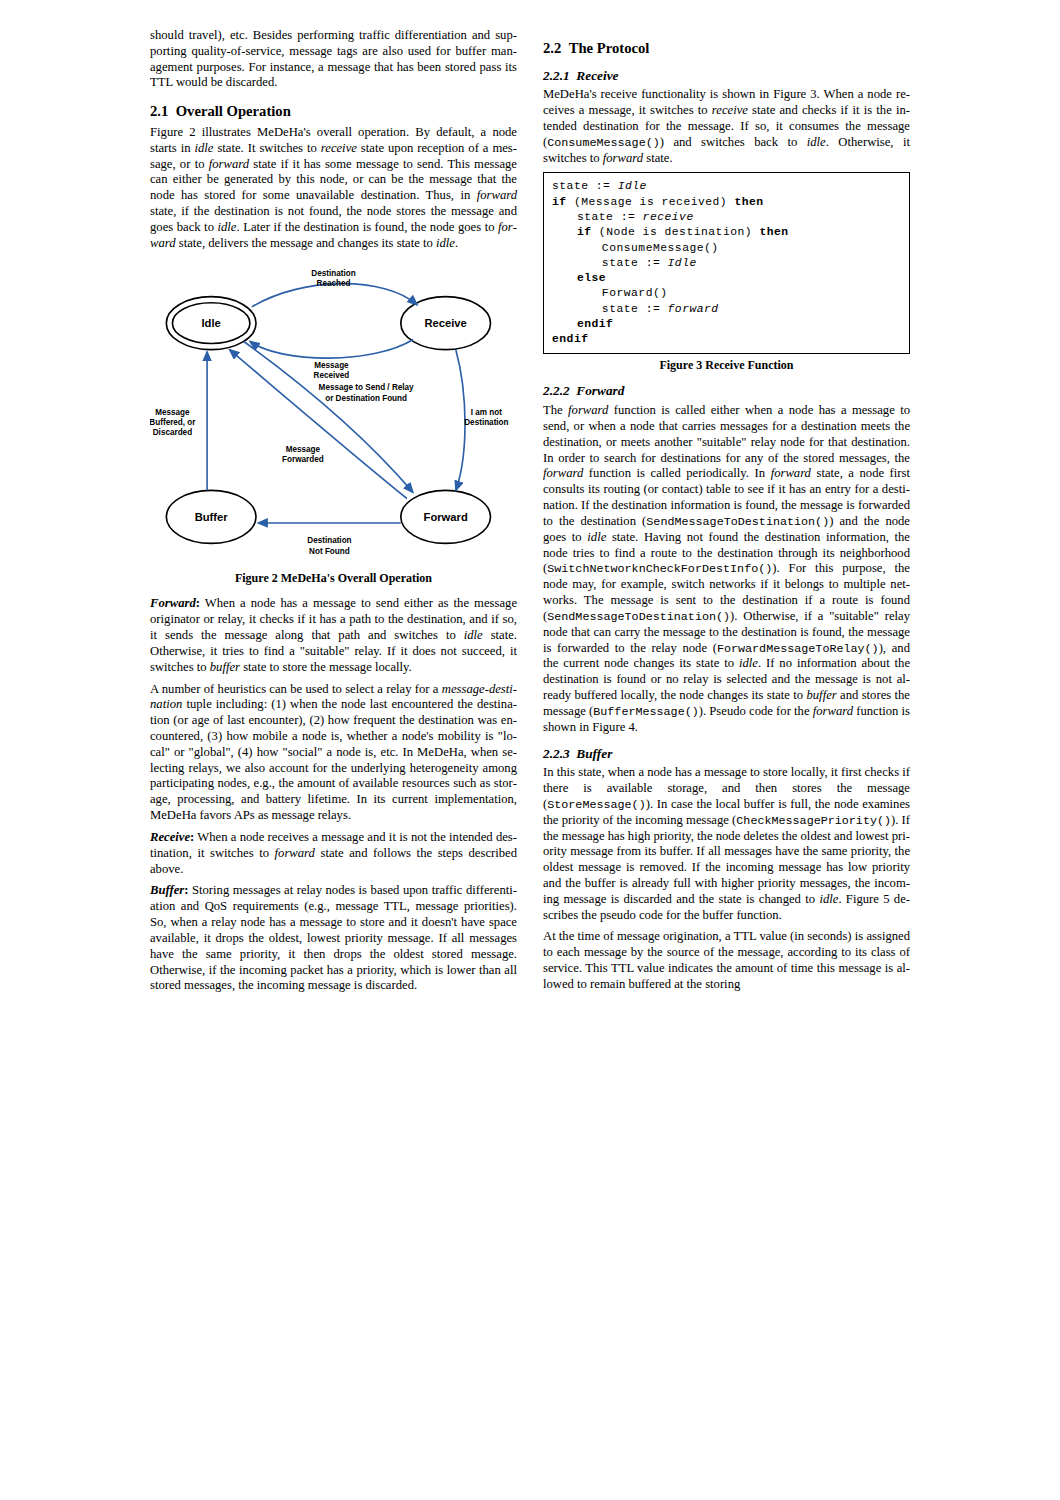should travel), etc. Besides performing traffic differentiation and supporting quality-of-service, message tags are also used for buffer management purposes. For instance, a message that has been stored pass its TTL would be discarded.
2.1 Overall Operation
Figure 2 illustrates MeDeHa's overall operation. By default, a node starts in idle state. It switches to receive state upon reception of a message, or to forward state if it has some message to send. This message can either be generated by this node, or can be the message that the node has stored for some unavailable destination. Thus, in forward state, if the destination is not found, the node stores the message and goes back to idle. Later if the destination is found, the node goes to forward state, delivers the message and changes its state to idle.
Idle Receive Buffer Forward Destination Reached Message Received I am not Destination Message to Send / Relay or Destination Found Message Forwarded Destination Not Found Message Buffered, or Discarded
Figure 2 MeDeHa's Overall Operation
Forward: When a node has a message to send either as the message originator or relay, it checks if it has a path to the destination, and if so, it sends the message along that path and switches to idle state. Otherwise, it tries to find a "suitable" relay. If it does not succeed, it switches to buffer state to store the message locally.
A number of heuristics can be used to select a relay for a message-destination tuple including: (1) when the node last encountered the destination (or age of last encounter), (2) how frequent the destination was encountered, (3) how mobile a node is, whether a node's mobility is "local" or "global", (4) how "social" a node is, etc. In MeDeHa, when selecting relays, we also account for the underlying heterogeneity among participating nodes, e.g., the amount of available resources such as storage, processing, and battery lifetime. In its current implementation, MeDeHa favors APs as message relays.
Receive: When a node receives a message and it is not the intended destination, it switches to forward state and follows the steps described above.
Buffer: Storing messages at relay nodes is based upon traffic differentiation and QoS requirements (e.g., message TTL, message priorities). So, when a relay node has a message to store and it doesn't have space available, it drops the oldest, lowest priority message. If all messages have the same priority, it then drops the oldest stored message. Otherwise, if the incoming packet has a priority, which is lower than all stored messages, the incoming message is discarded.
2.2 The Protocol
2.2.1 Receive
MeDeHa's receive functionality is shown in Figure 3. When a node receives a message, it switches to receive state and checks if it is the intended destination for the message. If so, it consumes the message (ConsumeMessage()) and switches back to idle. Otherwise, it switches to forward state.
state := Idle
if (Message is received) then
state := receive
if (Node is destination) then
ConsumeMessage()
state := Idle
else
Forward()
state := forward
endif
endif
Figure 3 Receive Function
2.2.2 Forward
The forward function is called either when a node has a message to send, or when a node that carries messages for a destination meets the destination, or meets another "suitable" relay node for that destination. In order to search for destinations for any of the stored messages, the forward function is called periodically. In forward state, a node first consults its routing (or contact) table to see if it has an entry for a destination. If the destination information is found, the message is forwarded to the destination (SendMessageToDestination()) and the node goes to idle state. Having not found the destination information, the node tries to find a route to the destination through its neighborhood (SwitchNetworknCheckForDestInfo()). For this purpose, the node may, for example, switch networks if it belongs to multiple networks. The message is sent to the destination if a route is found (SendMessageToDestination()). Otherwise, if a "suitable" relay node that can carry the message to the destination is found, the message is forwarded to the relay node (ForwardMessageToRelay()), and the current node changes its state to idle. If no information about the destination is found or no relay is selected and the message is not already buffered locally, the node changes its state to buffer and stores the message (BufferMessage()). Pseudo code for the forward function is shown in Figure 4.
2.2.3 Buffer
In this state, when a node has a message to store locally, it first checks if there is available storage, and then stores the message (StoreMessage()). In case the local buffer is full, the node examines the priority of the incoming message (CheckMessagePriority()). If the message has high priority, the node deletes the oldest and lowest priority message from its buffer. If all messages have the same priority, the oldest message is removed. If the incoming message has low priority and the buffer is already full with higher priority messages, the incoming message is discarded and the state is changed to idle. Figure 5 describes the pseudo code for the buffer function.
At the time of message origination, a TTL value (in seconds) is assigned to each message by the source of the message, according to its class of service. This TTL value indicates the amount of time this message is allowed to remain buffered at the storing